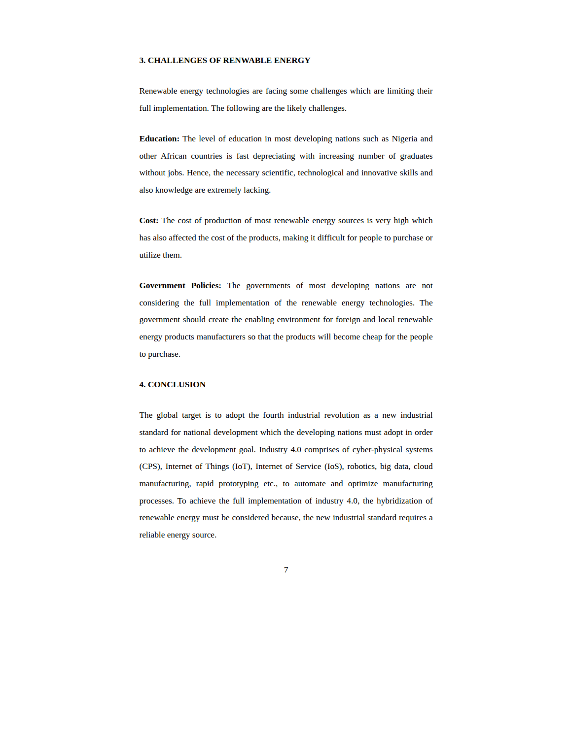3. CHALLENGES OF RENWABLE ENERGY
Renewable energy technologies are facing some challenges which are limiting their full implementation. The following are the likely challenges.
Education: The level of education in most developing nations such as Nigeria and other African countries is fast depreciating with increasing number of graduates without jobs. Hence, the necessary scientific, technological and innovative skills and also knowledge are extremely lacking.
Cost: The cost of production of most renewable energy sources is very high which has also affected the cost of the products, making it difficult for people to purchase or utilize them.
Government Policies: The governments of most developing nations are not considering the full implementation of the renewable energy technologies. The government should create the enabling environment for foreign and local renewable energy products manufacturers so that the products will become cheap for the people to purchase.
4. CONCLUSION
The global target is to adopt the fourth industrial revolution as a new industrial standard for national development which the developing nations must adopt in order to achieve the development goal. Industry 4.0 comprises of cyber-physical systems (CPS), Internet of Things (IoT), Internet of Service (IoS), robotics, big data, cloud manufacturing, rapid prototyping etc., to automate and optimize manufacturing processes. To achieve the full implementation of industry 4.0, the hybridization of renewable energy must be considered because, the new industrial standard requires a reliable energy source.
7